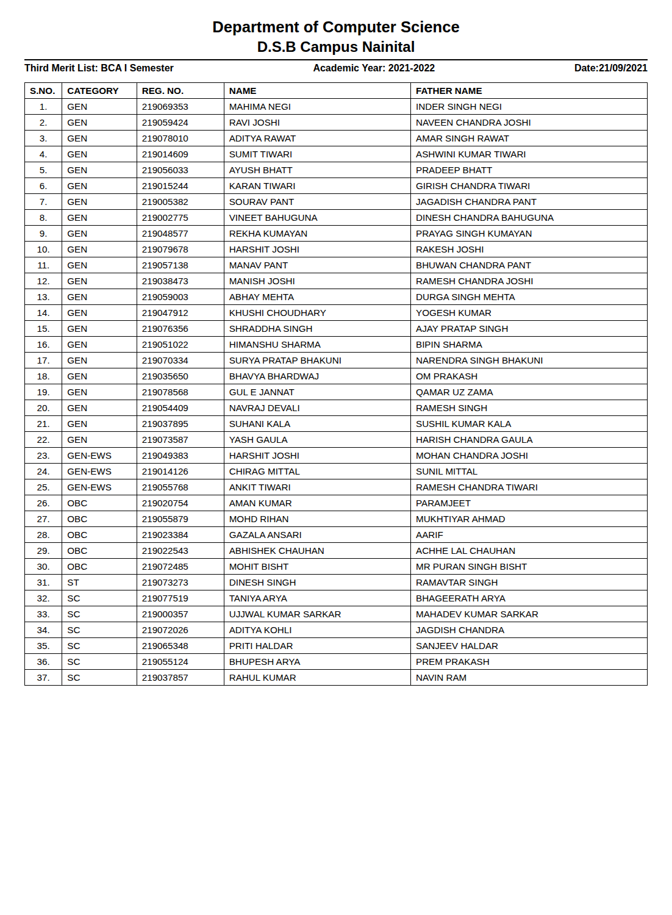Department of Computer Science
D.S.B Campus Nainital
Third Merit List: BCA I Semester Academic Year: 2021-2022 Date:21/09/2021
Third Merit List: BCA I Semester, Academic Year 2021-2022
| S.NO. | CATEGORY | REG. NO. | NAME | FATHER NAME |
| --- | --- | --- | --- | --- |
| 1. | GEN | 219069353 | MAHIMA NEGI | INDER SINGH NEGI |
| 2. | GEN | 219059424 | RAVI JOSHI | NAVEEN CHANDRA JOSHI |
| 3. | GEN | 219078010 | ADITYA RAWAT | AMAR SINGH RAWAT |
| 4. | GEN | 219014609 | SUMIT TIWARI | ASHWINI KUMAR TIWARI |
| 5. | GEN | 219056033 | AYUSH BHATT | PRADEEP BHATT |
| 6. | GEN | 219015244 | KARAN TIWARI | GIRISH CHANDRA TIWARI |
| 7. | GEN | 219005382 | SOURAV PANT | JAGADISH CHANDRA PANT |
| 8. | GEN | 219002775 | VINEET BAHUGUNA | DINESH CHANDRA BAHUGUNA |
| 9. | GEN | 219048577 | REKHA KUMAYAN | PRAYAG SINGH KUMAYAN |
| 10. | GEN | 219079678 | HARSHIT JOSHI | RAKESH JOSHI |
| 11. | GEN | 219057138 | MANAV PANT | BHUWAN CHANDRA PANT |
| 12. | GEN | 219038473 | MANISH JOSHI | RAMESH CHANDRA JOSHI |
| 13. | GEN | 219059003 | ABHAY MEHTA | DURGA SINGH MEHTA |
| 14. | GEN | 219047912 | KHUSHI CHOUDHARY | YOGESH KUMAR |
| 15. | GEN | 219076356 | SHRADDHA SINGH | AJAY PRATAP SINGH |
| 16. | GEN | 219051022 | HIMANSHU SHARMA | BIPIN SHARMA |
| 17. | GEN | 219070334 | SURYA PRATAP BHAKUNI | NARENDRA SINGH BHAKUNI |
| 18. | GEN | 219035650 | BHAVYA BHARDWAJ | OM PRAKASH |
| 19. | GEN | 219078568 | GUL E JANNAT | QAMAR UZ ZAMA |
| 20. | GEN | 219054409 | NAVRAJ DEVALI | RAMESH SINGH |
| 21. | GEN | 219037895 | SUHANI KALA | SUSHIL KUMAR KALA |
| 22. | GEN | 219073587 | YASH GAULA | HARISH CHANDRA GAULA |
| 23. | GEN-EWS | 219049383 | HARSHIT JOSHI | MOHAN CHANDRA JOSHI |
| 24. | GEN-EWS | 219014126 | CHIRAG MITTAL | SUNIL MITTAL |
| 25. | GEN-EWS | 219055768 | ANKIT TIWARI | RAMESH CHANDRA TIWARI |
| 26. | OBC | 219020754 | AMAN KUMAR | PARAMJEET |
| 27. | OBC | 219055879 | MOHD RIHAN | MUKHTIYAR AHMAD |
| 28. | OBC | 219023384 | GAZALA ANSARI | AARIF |
| 29. | OBC | 219022543 | ABHISHEK CHAUHAN | ACHHE LAL CHAUHAN |
| 30. | OBC | 219072485 | MOHIT BISHT | MR PURAN SINGH BISHT |
| 31. | ST | 219073273 | DINESH SINGH | RAMAVTAR SINGH |
| 32. | SC | 219077519 | TANIYA ARYA | BHAGEERATH ARYA |
| 33. | SC | 219000357 | UJJWAL KUMAR SARKAR | MAHADEV KUMAR SARKAR |
| 34. | SC | 219072026 | ADITYA KOHLI | JAGDISH CHANDRA |
| 35. | SC | 219065348 | PRITI HALDAR | SANJEEV HALDAR |
| 36. | SC | 219055124 | BHUPESH ARYA | PREM PRAKASH |
| 37. | SC | 219037857 | RAHUL KUMAR | NAVIN RAM |